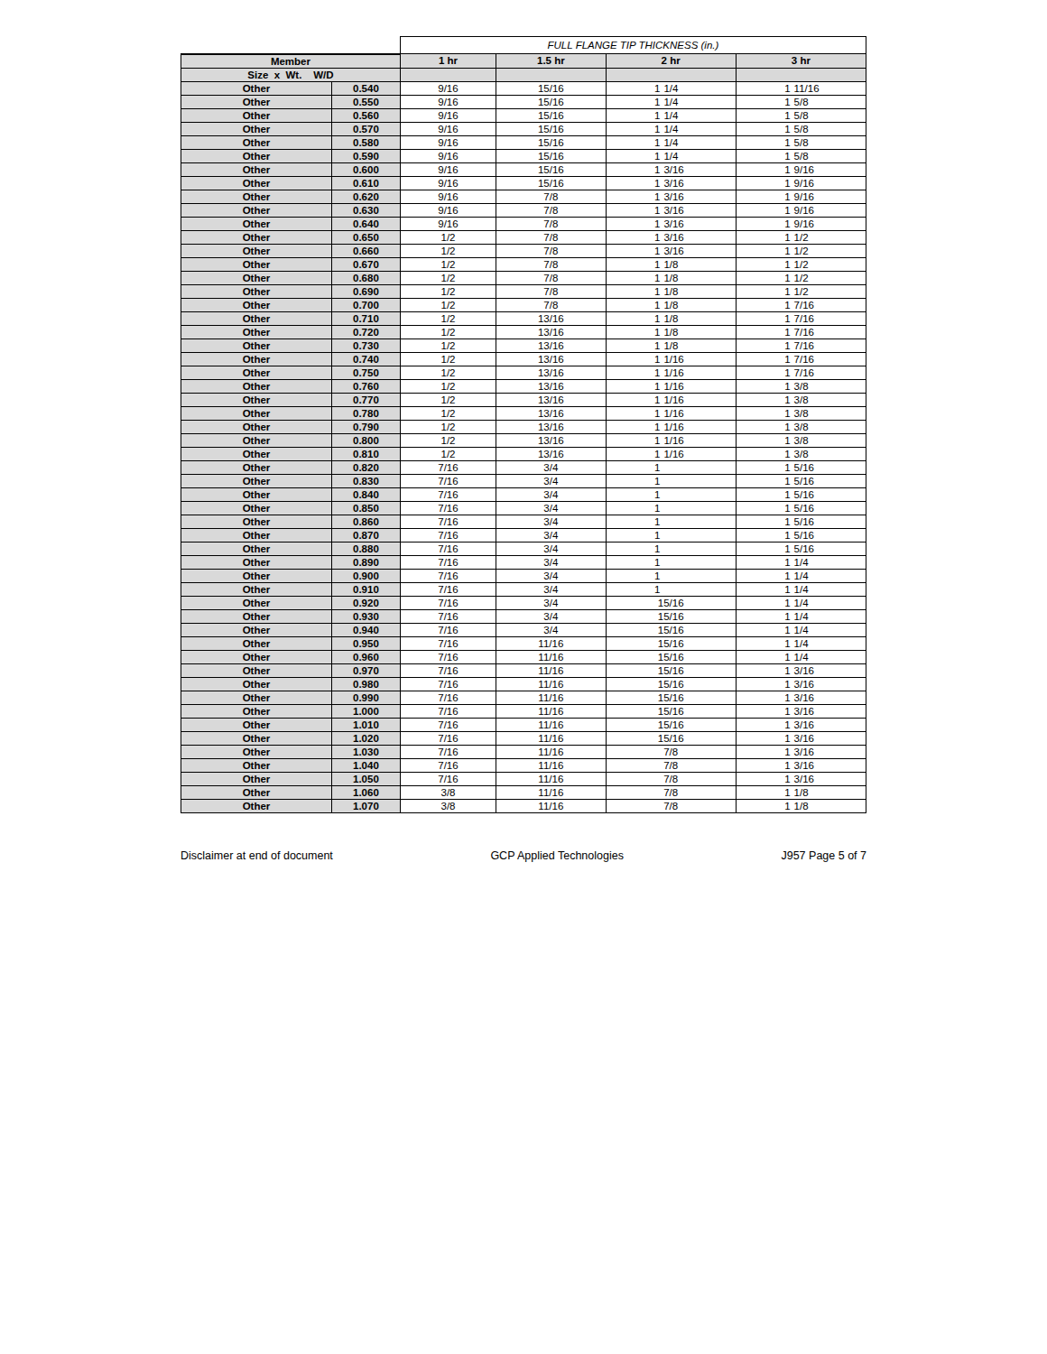| | | FULL FLANGE TIP THICKNESS (in.) |
| Member | 1 hr | 1.5 hr | 2 hr | 3 hr |
| Size x Wt. W/D | | | | |
| Other | 0.540 | 9/16 | 15/16 | 1 1/4 | 1 11/16 |
| Other | 0.550 | 9/16 | 15/16 | 1 1/4 | 1 5/8 |
| Other | 0.560 | 9/16 | 15/16 | 1 1/4 | 1 5/8 |
| Other | 0.570 | 9/16 | 15/16 | 1 1/4 | 1 5/8 |
| Other | 0.580 | 9/16 | 15/16 | 1 1/4 | 1 5/8 |
| Other | 0.590 | 9/16 | 15/16 | 1 1/4 | 1 5/8 |
| Other | 0.600 | 9/16 | 15/16 | 1 3/16 | 1 9/16 |
| Other | 0.610 | 9/16 | 15/16 | 1 3/16 | 1 9/16 |
| Other | 0.620 | 9/16 | 7/8 | 1 3/16 | 1 9/16 |
| Other | 0.630 | 9/16 | 7/8 | 1 3/16 | 1 9/16 |
| Other | 0.640 | 9/16 | 7/8 | 1 3/16 | 1 9/16 |
| Other | 0.650 | 1/2 | 7/8 | 1 3/16 | 1 1/2 |
| Other | 0.660 | 1/2 | 7/8 | 1 3/16 | 1 1/2 |
| Other | 0.670 | 1/2 | 7/8 | 1 1/8 | 1 1/2 |
| Other | 0.680 | 1/2 | 7/8 | 1 1/8 | 1 1/2 |
| Other | 0.690 | 1/2 | 7/8 | 1 1/8 | 1 1/2 |
| Other | 0.700 | 1/2 | 7/8 | 1 1/8 | 1 7/16 |
| Other | 0.710 | 1/2 | 13/16 | 1 1/8 | 1 7/16 |
| Other | 0.720 | 1/2 | 13/16 | 1 1/8 | 1 7/16 |
| Other | 0.730 | 1/2 | 13/16 | 1 1/8 | 1 7/16 |
| Other | 0.740 | 1/2 | 13/16 | 1 1/16 | 1 7/16 |
| Other | 0.750 | 1/2 | 13/16 | 1 1/16 | 1 7/16 |
| Other | 0.760 | 1/2 | 13/16 | 1 1/16 | 1 3/8 |
| Other | 0.770 | 1/2 | 13/16 | 1 1/16 | 1 3/8 |
| Other | 0.780 | 1/2 | 13/16 | 1 1/16 | 1 3/8 |
| Other | 0.790 | 1/2 | 13/16 | 1 1/16 | 1 3/8 |
| Other | 0.800 | 1/2 | 13/16 | 1 1/16 | 1 3/8 |
| Other | 0.810 | 1/2 | 13/16 | 1 1/16 | 1 3/8 |
| Other | 0.820 | 7/16 | 3/4 | 1 | 1 5/16 |
| Other | 0.830 | 7/16 | 3/4 | 1 | 1 5/16 |
| Other | 0.840 | 7/16 | 3/4 | 1 | 1 5/16 |
| Other | 0.850 | 7/16 | 3/4 | 1 | 1 5/16 |
| Other | 0.860 | 7/16 | 3/4 | 1 | 1 5/16 |
| Other | 0.870 | 7/16 | 3/4 | 1 | 1 5/16 |
| Other | 0.880 | 7/16 | 3/4 | 1 | 1 5/16 |
| Other | 0.890 | 7/16 | 3/4 | 1 | 1 1/4 |
| Other | 0.900 | 7/16 | 3/4 | 1 | 1 1/4 |
| Other | 0.910 | 7/16 | 3/4 | 1 | 1 1/4 |
| Other | 0.920 | 7/16 | 3/4 | 15/16 | 1 1/4 |
| Other | 0.930 | 7/16 | 3/4 | 15/16 | 1 1/4 |
| Other | 0.940 | 7/16 | 3/4 | 15/16 | 1 1/4 |
| Other | 0.950 | 7/16 | 11/16 | 15/16 | 1 1/4 |
| Other | 0.960 | 7/16 | 11/16 | 15/16 | 1 1/4 |
| Other | 0.970 | 7/16 | 11/16 | 15/16 | 1 3/16 |
| Other | 0.980 | 7/16 | 11/16 | 15/16 | 1 3/16 |
| Other | 0.990 | 7/16 | 11/16 | 15/16 | 1 3/16 |
| Other | 1.000 | 7/16 | 11/16 | 15/16 | 1 3/16 |
| Other | 1.010 | 7/16 | 11/16 | 15/16 | 1 3/16 |
| Other | 1.020 | 7/16 | 11/16 | 15/16 | 1 3/16 |
| Other | 1.030 | 7/16 | 11/16 | 7/8 | 1 3/16 |
| Other | 1.040 | 7/16 | 11/16 | 7/8 | 1 3/16 |
| Other | 1.050 | 7/16 | 11/16 | 7/8 | 1 3/16 |
| Other | 1.060 | 3/8 | 11/16 | 7/8 | 1 1/8 |
| Other | 1.070 | 3/8 | 11/16 | 7/8 | 1 1/8 |
Disclaimer at end of document
GCP Applied Technologies
J957 Page 5 of 7